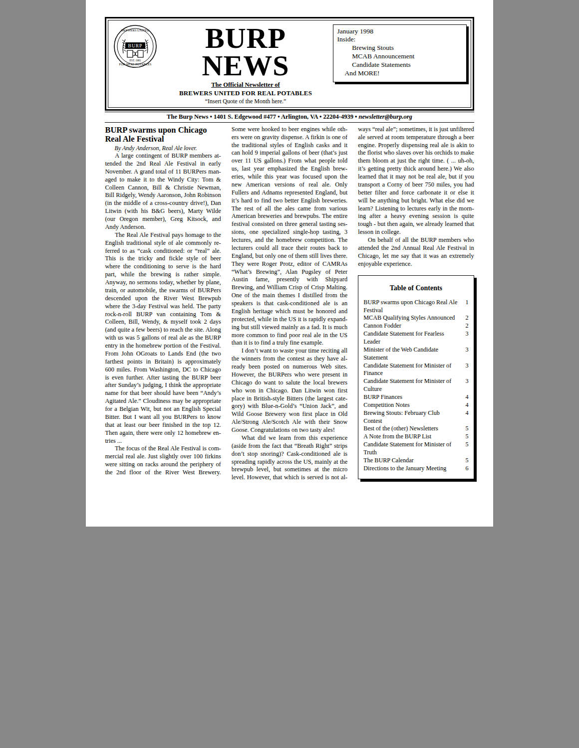BREWERS UNITED FOR REAL POTABLES BURP EST. 1981
BURP NEWS
The Official Newsletter of
BREWERS UNITED FOR REAL POTABLES
“Insert Quote of the Month here.”
January 1998
Inside:
Brewing Stouts
MCAB Announcement
Candidate Statements
And MORE!
The Burp News • 1401 S. Edgewood #477 • Arlington, VA • 22204-4939 • newsletter@burp.org
BURP swarms upon Chicago Real Ale Festival
By Andy Anderson, Real Ale lover.
A large contingent of BURP members attended the 2nd Real Ale Festival in early November. A grand total of 11 BURPers managed to make it to the Windy City: Tom & Colleen Cannon, Bill & Christie Newman, Bill Ridgely, Wendy Aaronson, John Robinson (in the middle of a cross-country drive!), Dan Litwin (with his B&G beers), Marty Wilde (our Oregon member), Greg Kitsock, and Andy Anderson.
The Real Ale Festival pays homage to the English traditional style of ale commonly referred to as “cask conditioned: or “real” ale. This is the tricky and fickle style of beer where the conditioning to serve is the hard part, while the brewing is rather simple. Anyway, no sermons today, whether by plane, train, or automobile, the swarms of BURPers descended upon the River West Brewpub where the 3-day Festival was held. The party rock-n-roll BURP van containing Tom & Colleen, Bill, Wendy, & myself took 2 days (and quite a few beers) to reach the site. Along with us was 5 gallons of real ale as the BURP entry in the homebrew portion of the Festival. From John OGroats to Lands End (the two farthest points in Britain) is approximately 600 miles. From Washington, DC to Chicago is even further. After tasting the BURP beer after Sunday’s judging, I think the appropriate name for that beer should have been “Andy’s Agitated Ale.” Cloudiness may be appropriate for a Belgian Wit, but not an English Special Bitter. But I want all you BURPers to know that at least our beer finished in the top 12. Then again, there were only 12 homebrew entries ...
The focus of the Real Ale Festival is commercial real ale. Just slightly over 100 firkins were sitting on racks around the periphery of the 2nd floor of the River West Brewery. Some were hooked to beer engines while others were on gravity dispense. A firkin is one of the traditional styles of English casks and it can hold 9 imperial gallons of beer (that’s just over 11 US gallons.) From what people told us, last year emphasized the English breweries, while this year was focused upon the new American versions of real ale. Only Fullers and Adnams represented England, but it’s hard to find two better English breweries. The rest of all the ales came from various American breweries and brewpubs. The entire festival consisted on three general tasting sessions, one specialized single-hop tasting, 3 lectures, and the homebrew competition. The lecturers could all trace their routes back to England, but only one of them still lives there. They were Roger Protz, editor of CAMRAs “What’s Brewing”, Alan Pugsley of Peter Austin fame, presently with Shipyard Brewing, and William Crisp of Crisp Malting. One of the main themes I distilled from the speakers is that cask-conditioned ale is an English heritage which must be honored and protected, while in the US it is rapidly expanding but still viewed mainly as a fad. It is much more common to find poor real ale in the US than it is to find a truly fine example.
I don’t want to waste your time reciting all the winners from the contest as they have already been posted on numerous Web sites. However, the BURPers who were present in Chicago do want to salute the local brewers who won in Chicago. Dan Litwin won first place in British-style Bitters (the largest category) with Blue-n-Gold’s “Union Jack”, and Wild Goose Brewery won first place in Old Ale/Strong Ale/Scotch Ale with their Snow Goose. Congratulations on two tasty ales!
What did we learn from this experience (aside from the fact that “Breath Right” strips don’t stop snoring)? Cask-conditioned ale is spreading rapidly across the US, mainly at the brewpub level, but sometimes at the micro level. However, that which is served is not always “real ale”; sometimes, it is just unfiltered ale served at room temperature through a beer engine. Properly dispensing real ale is akin to the florist who slaves over his orchids to make them bloom at just the right time. ( ... uh-oh, it’s getting pretty thick around here.) We also learned that it may not be real ale, but if you transport a Corny of beer 750 miles, you had better filter and force carbonate it or else it will be anything but bright. What else did we learn? Listening to lectures early in the morning after a heavy evening session is quite tough - but then again, we already learned that lesson in college.
On behalf of all the BURP members who attended the 2nd Annual Real Ale Festival in Chicago, let me say that it was an extremely enjoyable experience.
Table of Contents
BURP swarms upon Chicago Real Ale Festival 1
MCAB Qualifying Styles Announced 2
Cannon Fodder 2
Candidate Statement for Fearless Leader 3
Minister of the Web Candidate Statement 3
Candidate Statement for Minister of Finance 3
Candidate Statement for Minister of Culture 3
BURP Finances 4
Competition Notes 4
Brewing Stouts: February Club Contest 4
Best of the (other) Newsletters 5
A Note from the BURP List 5
Candidate Statement for Minister of Truth 5
The BURP Calendar 5
Directions to the January Meeting 6